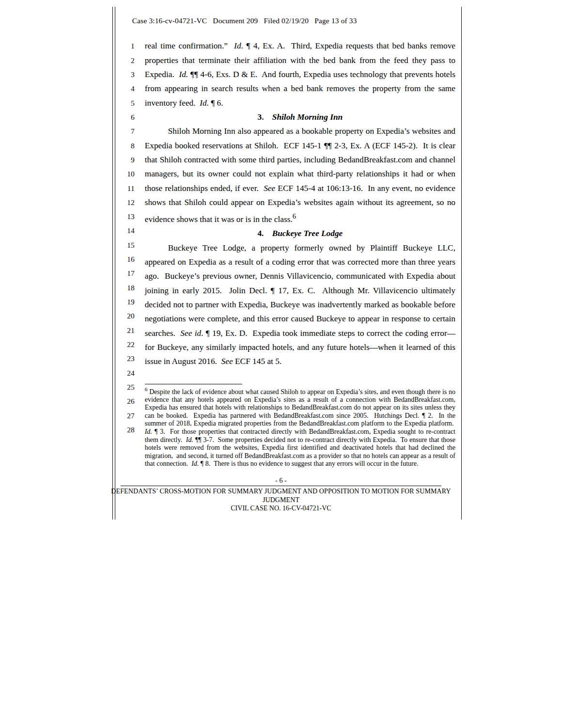Case 3:16-cv-04721-VC Document 209 Filed 02/19/20 Page 13 of 33
1
2
3
4
5
6
7
8
9
10
11
12
13
14
15
16
17
18
19
20
21
22
23
24
25
26
27
28
real time confirmation.” Id. ¶ 4, Ex. A. Third, Expedia requests that bed banks remove properties that terminate their affiliation with the bed bank from the feed they pass to Expedia. Id. ¶¶ 4-6, Exs. D & E. And fourth, Expedia uses technology that prevents hotels from appearing in search results when a bed bank removes the property from the same inventory feed. Id. ¶ 6.
3. Shiloh Morning Inn
Shiloh Morning Inn also appeared as a bookable property on Expedia’s websites and Expedia booked reservations at Shiloh. ECF 145-1 ¶¶ 2-3, Ex. A (ECF 145-2). It is clear that Shiloh contracted with some third parties, including BedandBreakfast.com and channel managers, but its owner could not explain what third-party relationships it had or when those relationships ended, if ever. See ECF 145-4 at 106:13-16. In any event, no evidence shows that Shiloh could appear on Expedia’s websites again without its agreement, so no evidence shows that it was or is in the class.6
4. Buckeye Tree Lodge
Buckeye Tree Lodge, a property formerly owned by Plaintiff Buckeye LLC, appeared on Expedia as a result of a coding error that was corrected more than three years ago. Buckeye’s previous owner, Dennis Villavicencio, communicated with Expedia about joining in early 2015. Jolin Decl. ¶ 17, Ex. C. Although Mr. Villavicencio ultimately decided not to partner with Expedia, Buckeye was inadvertently marked as bookable before negotiations were complete, and this error caused Buckeye to appear in response to certain searches. See id. ¶ 19, Ex. D. Expedia took immediate steps to correct the coding error—for Buckeye, any similarly impacted hotels, and any future hotels—when it learned of this issue in August 2016. See ECF 145 at 5.
6 Despite the lack of evidence about what caused Shiloh to appear on Expedia’s sites, and even though there is no evidence that any hotels appeared on Expedia’s sites as a result of a connection with BedandBreakfast.com, Expedia has ensured that hotels with relationships to BedandBreakfast.com do not appear on its sites unless they can be booked. Expedia has partnered with BedandBreakfast.com since 2005. Hutchings Decl. ¶ 2. In the summer of 2018, Expedia migrated properties from the BedandBreakfast.com platform to the Expedia platform. Id. ¶ 3. For those properties that contracted directly with BedandBreakfast.com, Expedia sought to re-contract them directly. Id. ¶¶ 3-7. Some properties decided not to re-contract directly with Expedia. To ensure that those hotels were removed from the websites, Expedia first identified and deactivated hotels that had declined the migration, and second, it turned off BedandBreakfast.com as a provider so that no hotels can appear as a result of that connection. Id. ¶ 8. There is thus no evidence to suggest that any errors will occur in the future.
- 6 -
DEFENDANTS’ CROSS-MOTION FOR SUMMARY JUDGMENT AND OPPOSITION TO MOTION FOR SUMMARY JUDGMENT
CIVIL CASE NO. 16-CV-04721-VC